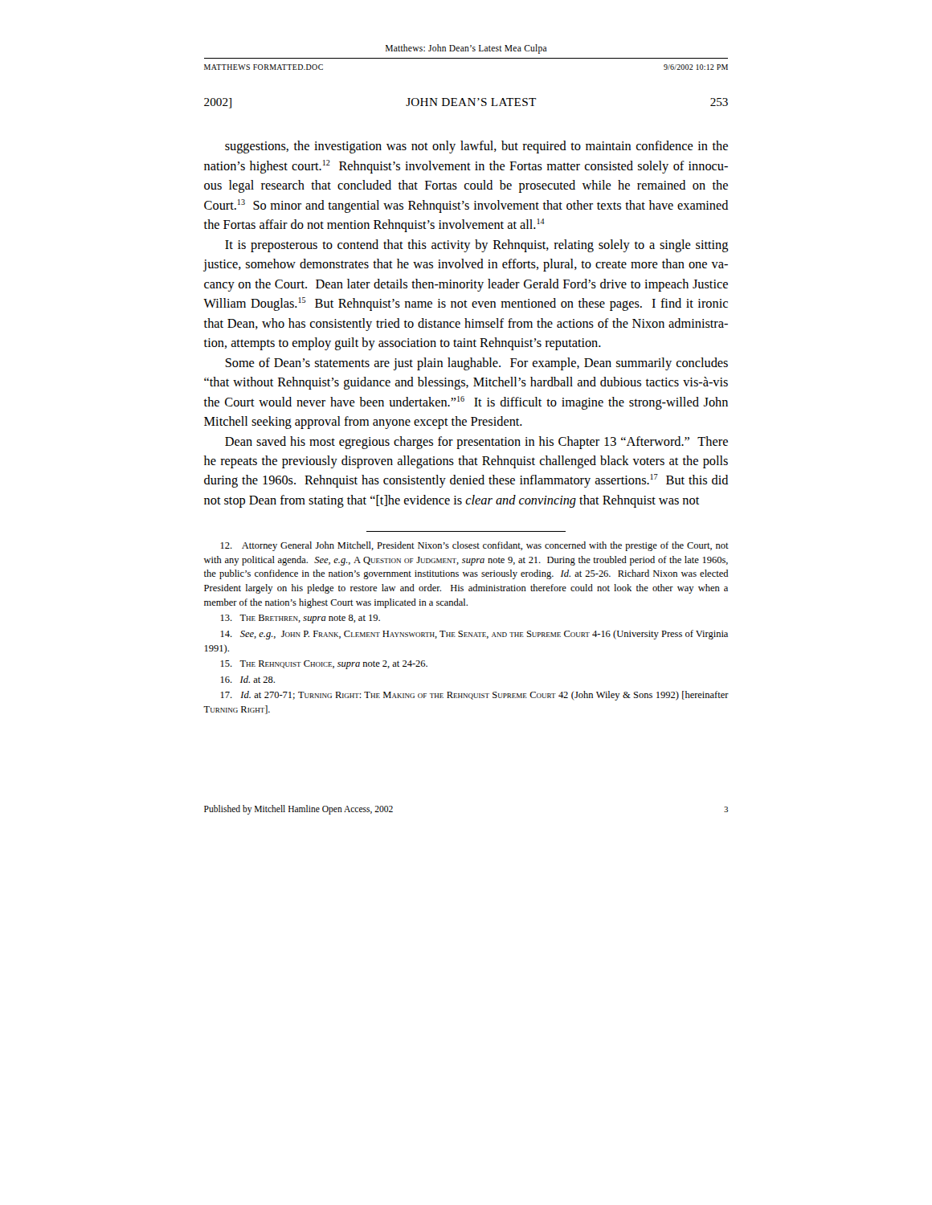Matthews: John Dean’s Latest Mea Culpa
Matthews formatted.doc 9/6/2002 10:12 PM
2002] JOHN DEAN’S LATEST 253
suggestions, the investigation was not only lawful, but required to maintain confidence in the nation’s highest court.12 Rehnquist’s involvement in the Fortas matter consisted solely of innocuous legal research that concluded that Fortas could be prosecuted while he remained on the Court.13 So minor and tangential was Rehnquist’s involvement that other texts that have examined the Fortas affair do not mention Rehnquist’s involvement at all.14
It is preposterous to contend that this activity by Rehnquist, relating solely to a single sitting justice, somehow demonstrates that he was involved in efforts, plural, to create more than one vacancy on the Court. Dean later details then-minority leader Gerald Ford’s drive to impeach Justice William Douglas.15 But Rehnquist’s name is not even mentioned on these pages. I find it ironic that Dean, who has consistently tried to distance himself from the actions of the Nixon administration, attempts to employ guilt by association to taint Rehnquist’s reputation.
Some of Dean’s statements are just plain laughable. For example, Dean summarily concludes “that without Rehnquist’s guidance and blessings, Mitchell’s hardball and dubious tactics vis-à-vis the Court would never have been undertaken.”16 It is difficult to imagine the strong-willed John Mitchell seeking approval from anyone except the President.
Dean saved his most egregious charges for presentation in his Chapter 13 “Afterword.” There he repeats the previously disproven allegations that Rehnquist challenged black voters at the polls during the 1960s. Rehnquist has consistently denied these inflammatory assertions.17 But this did not stop Dean from stating that “[t]he evidence is clear and convincing that Rehnquist was not
12. Attorney General John Mitchell, President Nixon’s closest confidant, was concerned with the prestige of the Court, not with any political agenda. See, e.g., A Question of Judgment, supra note 9, at 21. During the troubled period of the late 1960s, the public’s confidence in the nation’s government institutions was seriously eroding. Id. at 25-26. Richard Nixon was elected President largely on his pledge to restore law and order. His administration therefore could not look the other way when a member of the nation’s highest Court was implicated in a scandal.
13. The Brethren, supra note 8, at 19.
14. See, e.g., John P. Frank, Clement Haynsworth, The Senate, and the Supreme Court 4-16 (University Press of Virginia 1991).
15. The Rehnquist Choice, supra note 2, at 24-26.
16. Id. at 28.
17. Id. at 270-71; Turning Right: The Making of the Rehnquist Supreme Court 42 (John Wiley & Sons 1992) [hereinafter Turning Right].
Published by Mitchell Hamline Open Access, 2002 3